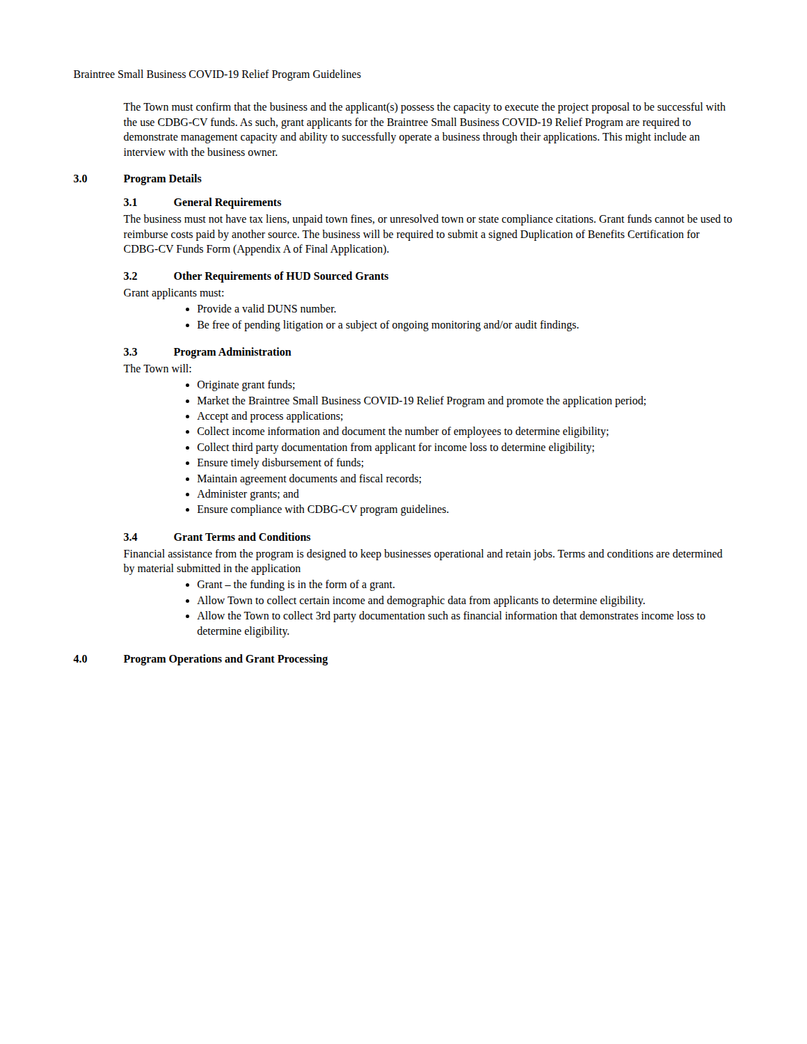Braintree Small Business COVID-19 Relief Program Guidelines
The Town must confirm that the business and the applicant(s) possess the capacity to execute the project proposal to be successful with the use CDBG-CV funds. As such, grant applicants for the Braintree Small Business COVID-19 Relief Program are required to demonstrate management capacity and ability to successfully operate a business through their applications. This might include an interview with the business owner.
3.0 Program Details
3.1 General Requirements
The business must not have tax liens, unpaid town fines, or unresolved town or state compliance citations. Grant funds cannot be used to reimburse costs paid by another source. The business will be required to submit a signed Duplication of Benefits Certification for CDBG-CV Funds Form (Appendix A of Final Application).
3.2 Other Requirements of HUD Sourced Grants
Grant applicants must:
Provide a valid DUNS number.
Be free of pending litigation or a subject of ongoing monitoring and/or audit findings.
3.3 Program Administration
The Town will:
Originate grant funds;
Market the Braintree Small Business COVID-19 Relief Program and promote the application period;
Accept and process applications;
Collect income information and document the number of employees to determine eligibility;
Collect third party documentation from applicant for income loss to determine eligibility;
Ensure timely disbursement of funds;
Maintain agreement documents and fiscal records;
Administer grants; and
Ensure compliance with CDBG-CV program guidelines.
3.4 Grant Terms and Conditions
Financial assistance from the program is designed to keep businesses operational and retain jobs. Terms and conditions are determined by material submitted in the application
Grant – the funding is in the form of a grant.
Allow Town to collect certain income and demographic data from applicants to determine eligibility.
Allow the Town to collect 3rd party documentation such as financial information that demonstrates income loss to determine eligibility.
4.0 Program Operations and Grant Processing